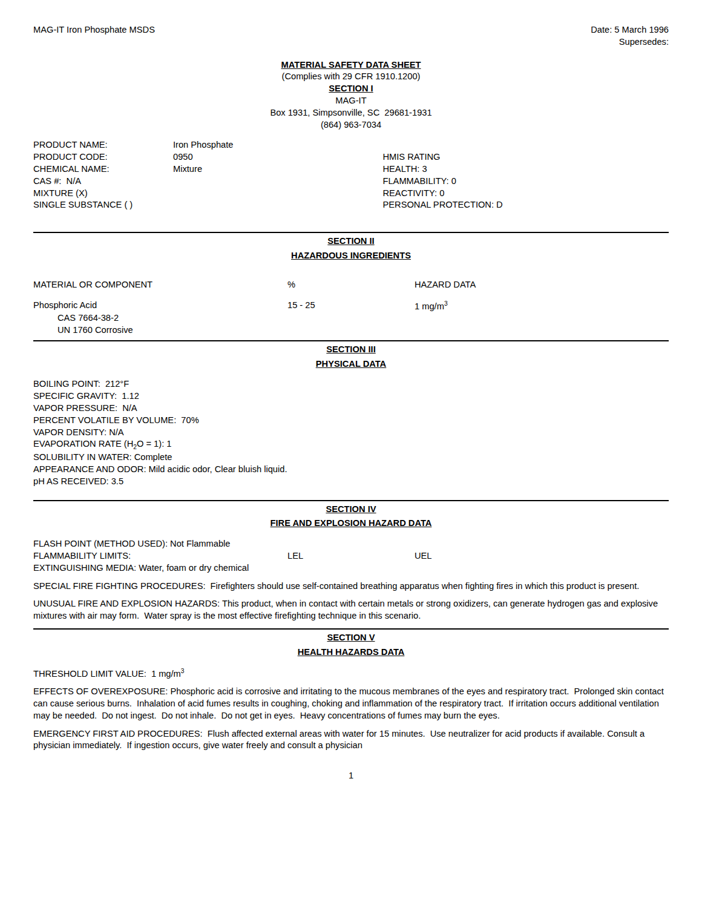MAG-IT Iron Phosphate MSDS
Date: 5 March 1996
Supersedes:
MATERIAL SAFETY DATA SHEET
(Complies with 29 CFR 1910.1200)
SECTION I
MAG-IT
Box 1931, Simpsonville, SC 29681-1931
(864) 963-7034
| PRODUCT NAME: | Iron Phosphate | |
| PRODUCT CODE: | 0950 | HMIS RATING |
| CHEMICAL NAME: | Mixture | HEALTH: 3 |
| CAS #: N/A | | FLAMMABILITY: 0 |
| MIXTURE (X) | | REACTIVITY: 0 |
| SINGLE SUBSTANCE ( ) | | PERSONAL PROTECTION: D |
SECTION II
HAZARDOUS INGREDIENTS
| MATERIAL OR COMPONENT | % | HAZARD DATA |
| Phosphoric Acid | 15 - 25 | 1 mg/m 3 |
| CAS 7664-38-2 | | |
| UN 1760 Corrosive | | |
SECTION III
PHYSICAL DATA
BOILING POINT: 212°F
SPECIFIC GRAVITY: 1.12
VAPOR PRESSURE: N/A
PERCENT VOLATILE BY VOLUME: 70%
VAPOR DENSITY: N/A
EVAPORATION RATE (H2O = 1): 1
SOLUBILITY IN WATER: Complete
APPEARANCE AND ODOR: Mild acidic odor, Clear bluish liquid.
pH AS RECEIVED: 3.5
SECTION IV
FIRE AND EXPLOSION HAZARD DATA
FLASH POINT (METHOD USED): Not Flammable
| FLAMMABILITY LIMITS: | LEL | UEL |
EXTINGUISHING MEDIA: Water, foam or dry chemical
SPECIAL FIRE FIGHTING PROCEDURES: Firefighters should use self-contained breathing apparatus when fighting fires in which this product is present.
UNUSUAL FIRE AND EXPLOSION HAZARDS: This product, when in contact with certain metals or strong oxidizers, can generate hydrogen gas and explosive mixtures with air may form. Water spray is the most effective firefighting technique in this scenario.
SECTION V
HEALTH HAZARDS DATA
THRESHOLD LIMIT VALUE: 1 mg/m3
EFFECTS OF OVEREXPOSURE: Phosphoric acid is corrosive and irritating to the mucous membranes of the eyes and respiratory tract. Prolonged skin contact can cause serious burns. Inhalation of acid fumes results in coughing, choking and inflammation of the respiratory tract. If irritation occurs additional ventilation may be needed. Do not ingest. Do not inhale. Do not get in eyes. Heavy concentrations of fumes may burn the eyes.
EMERGENCY FIRST AID PROCEDURES: Flush affected external areas with water for 15 minutes. Use neutralizer for acid products if available. Consult a physician immediately. If ingestion occurs, give water freely and consult a physician
1